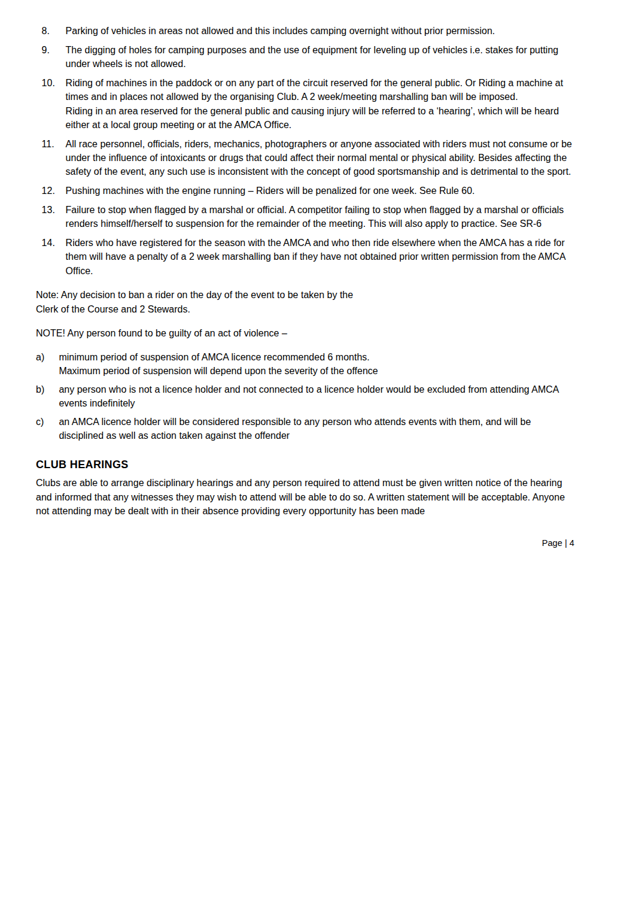8. Parking of vehicles in areas not allowed and this includes camping overnight without prior permission.
9. The digging of holes for camping purposes and the use of equipment for leveling up of vehicles i.e. stakes for putting under wheels is not allowed.
10. Riding of machines in the paddock or on any part of the circuit reserved for the general public. Or Riding a machine at times and in places not allowed by the organising Club. A 2 week/meeting marshalling ban will be imposed.
Riding in an area reserved for the general public and causing injury will be referred to a ‘hearing’, which will be heard either at a local group meeting or at the AMCA Office.
11. All race personnel, officials, riders, mechanics, photographers or anyone associated with riders must not consume or be under the influence of intoxicants or drugs that could affect their normal mental or physical ability. Besides affecting the safety of the event, any such use is inconsistent with the concept of good sportsmanship and is detrimental to the sport.
12. Pushing machines with the engine running – Riders will be penalized for one week. See Rule 60.
13. Failure to stop when flagged by a marshal or official. A competitor failing to stop when flagged by a marshal or officials renders himself/herself to suspension for the remainder of the meeting. This will also apply to practice. See SR-6
14. Riders who have registered for the season with the AMCA and who then ride elsewhere when the AMCA has a ride for them will have a penalty of a 2 week marshalling ban if they have not obtained prior written permission from the AMCA Office.
Note: Any decision to ban a rider on the day of the event to be taken by the
Clerk of the Course and 2 Stewards.
NOTE! Any person found to be guilty of an act of violence –
a) minimum period of suspension of AMCA licence recommended 6 months.
Maximum period of suspension will depend upon the severity of the offence
b) any person who is not a licence holder and not connected to a licence holder would be excluded from attending AMCA events indefinitely
c) an AMCA licence holder will be considered responsible to any person who attends events with them, and will be disciplined as well as action taken against the offender
Club Hearings
Clubs are able to arrange disciplinary hearings and any person required to attend must be given written notice of the hearing and informed that any witnesses they may wish to attend will be able to do so. A written statement will be acceptable. Anyone not attending may be dealt with in their absence providing every opportunity has been made
Page | 4